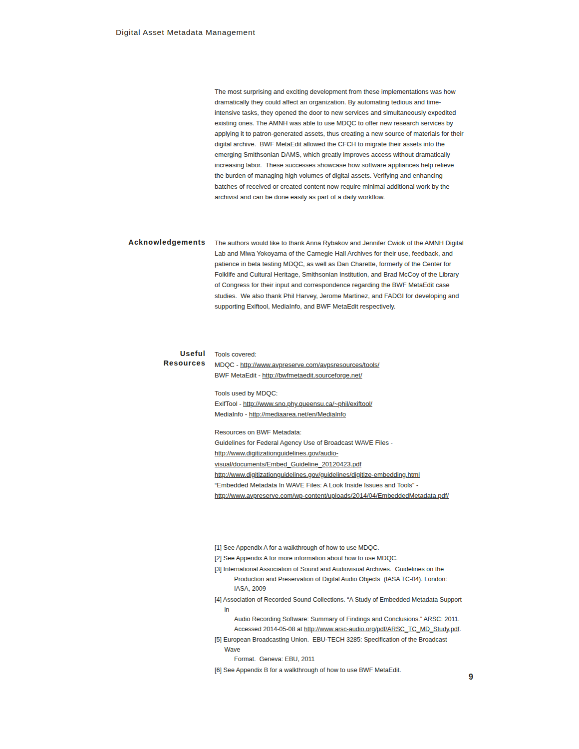Digital Asset Metadata Management
The most surprising and exciting development from these implementations was how dramatically they could affect an organization. By automating tedious and time-intensive tasks, they opened the door to new services and simultaneously expedited existing ones. The AMNH was able to use MDQC to offer new research services by applying it to patron-generated assets, thus creating a new source of materials for their digital archive. BWF MetaEdit allowed the CFCH to migrate their assets into the emerging Smithsonian DAMS, which greatly improves access without dramatically increasing labor. These successes showcase how software appliances help relieve the burden of managing high volumes of digital assets. Verifying and enhancing batches of received or created content now require minimal additional work by the archivist and can be done easily as part of a daily workflow.
Acknowledgements
The authors would like to thank Anna Rybakov and Jennifer Cwiok of the AMNH Digital Lab and Miwa Yokoyama of the Carnegie Hall Archives for their use, feedback, and patience in beta testing MDQC, as well as Dan Charette, formerly of the Center for Folklife and Cultural Heritage, Smithsonian Institution, and Brad McCoy of the Library of Congress for their input and correspondence regarding the BWF MetaEdit case studies. We also thank Phil Harvey, Jerome Martinez, and FADGI for developing and supporting Exiftool, MediaInfo, and BWF MetaEdit respectively.
Useful
Resources
Tools covered:
MDQC - http://www.avpreserve.com/avpsresources/tools/
BWF MetaEdit - http://bwfmetaedit.sourceforge.net/
Tools used by MDQC:
ExifTool - http://www.sno.phy.queensu.ca/~phil/exiftool/
MediaInfo - http://mediaarea.net/en/MediaInfo
Resources on BWF Metadata:
Guidelines for Federal Agency Use of Broadcast WAVE Files - http://www.digitizationguidelines.gov/audio-visual/documents/Embed_Guideline_20120423.pdf
http://www.digitizationguidelines.gov/guidelines/digitize-embedding.html
“Embedded Metadata In WAVE Files: A Look Inside Issues and Tools” - http://www.avpreserve.com/wp-content/uploads/2014/04/EmbeddedMetadata.pdf/
[1] See Appendix A for a walkthrough of how to use MDQC.
[2] See Appendix A for more information about how to use MDQC.
[3] International Association of Sound and Audiovisual Archives. Guidelines on theProduction and Preservation of Digital Audio Objects (IASA TC-04). London: IASA, 2009
[4] Association of Recorded Sound Collections. “A Study of Embedded Metadata Support inAudio Recording Software: Summary of Findings and Conclusions.” ARSC: 2011. Accessed 2014-05-08 at http://www.arsc-audio.org/pdf/ARSC_TC_MD_Study.pdf.
[5] European Broadcasting Union. EBU-TECH 3285: Specification of the Broadcast WaveFormat. Geneva: EBU, 2011
[6] See Appendix B for a walkthrough of how to use BWF MetaEdit.
9